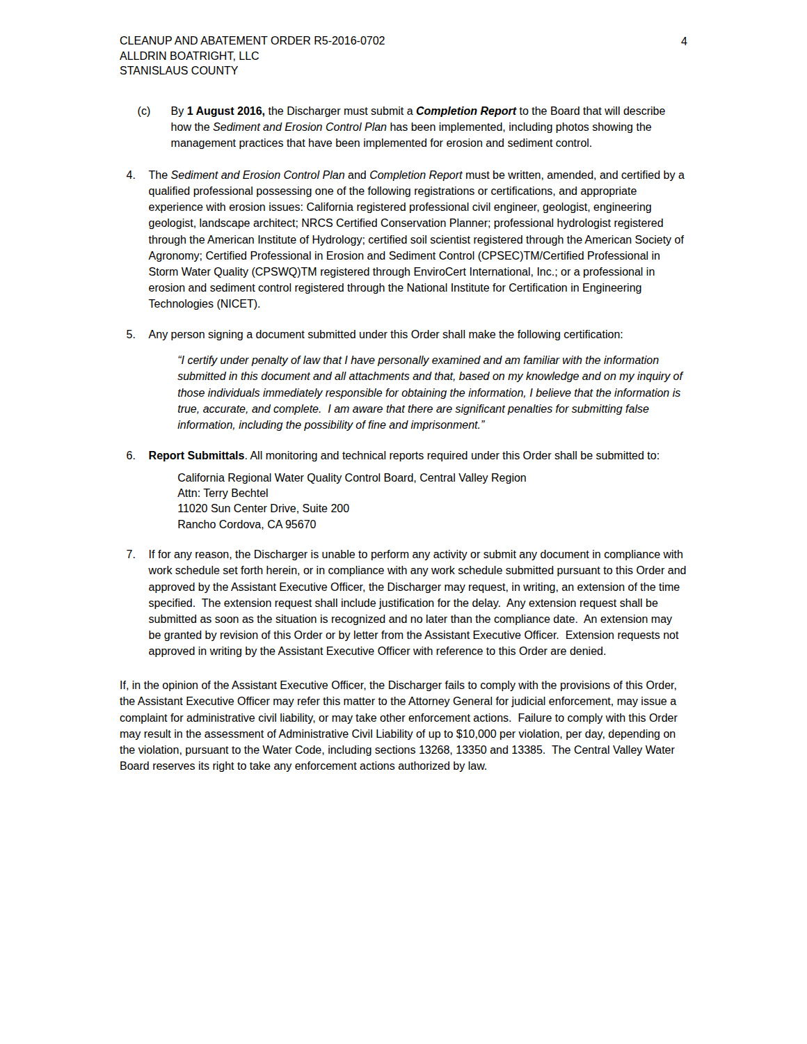4
CLEANUP AND ABATEMENT ORDER R5-2016-0702
ALLDRIN BOATRIGHT, LLC
STANISLAUS COUNTY
(c) By 1 August 2016, the Discharger must submit a Completion Report to the Board that will describe how the Sediment and Erosion Control Plan has been implemented, including photos showing the management practices that have been implemented for erosion and sediment control.
The Sediment and Erosion Control Plan and Completion Report must be written, amended, and certified by a qualified professional possessing one of the following registrations or certifications, and appropriate experience with erosion issues: California registered professional civil engineer, geologist, engineering geologist, landscape architect; NRCS Certified Conservation Planner; professional hydrologist registered through the American Institute of Hydrology; certified soil scientist registered through the American Society of Agronomy; Certified Professional in Erosion and Sediment Control (CPSEC)TM/Certified Professional in Storm Water Quality (CPSWQ)TM registered through EnviroCert International, Inc.; or a professional in erosion and sediment control registered through the National Institute for Certification in Engineering Technologies (NICET).
Any person signing a document submitted under this Order shall make the following certification:
“I certify under penalty of law that I have personally examined and am familiar with the information submitted in this document and all attachments and that, based on my knowledge and on my inquiry of those individuals immediately responsible for obtaining the information, I believe that the information is true, accurate, and complete. I am aware that there are significant penalties for submitting false information, including the possibility of fine and imprisonment.”
Report Submittals. All monitoring and technical reports required under this Order shall be submitted to:
California Regional Water Quality Control Board, Central Valley Region
Attn: Terry Bechtel
11020 Sun Center Drive, Suite 200
Rancho Cordova, CA 95670
If for any reason, the Discharger is unable to perform any activity or submit any document in compliance with work schedule set forth herein, or in compliance with any work schedule submitted pursuant to this Order and approved by the Assistant Executive Officer, the Discharger may request, in writing, an extension of the time specified. The extension request shall include justification for the delay. Any extension request shall be submitted as soon as the situation is recognized and no later than the compliance date. An extension may be granted by revision of this Order or by letter from the Assistant Executive Officer. Extension requests not approved in writing by the Assistant Executive Officer with reference to this Order are denied.
If, in the opinion of the Assistant Executive Officer, the Discharger fails to comply with the provisions of this Order, the Assistant Executive Officer may refer this matter to the Attorney General for judicial enforcement, may issue a complaint for administrative civil liability, or may take other enforcement actions. Failure to comply with this Order may result in the assessment of Administrative Civil Liability of up to $10,000 per violation, per day, depending on the violation, pursuant to the Water Code, including sections 13268, 13350 and 13385. The Central Valley Water Board reserves its right to take any enforcement actions authorized by law.